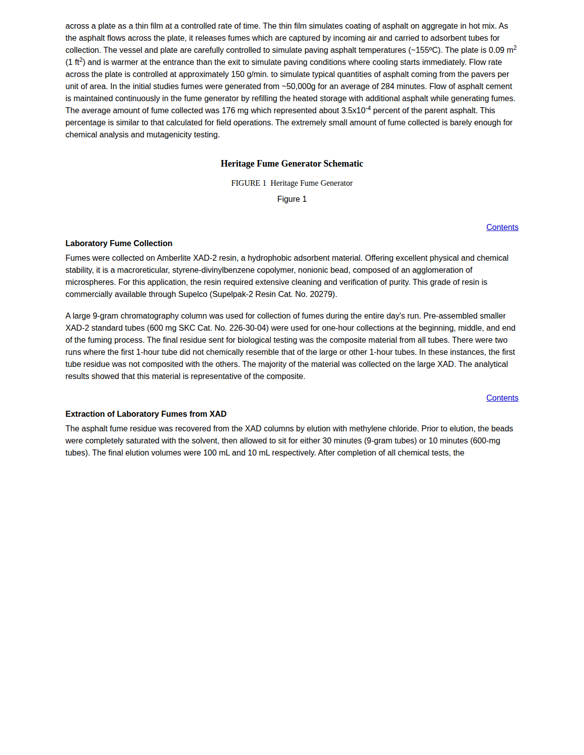across a plate as a thin film at a controlled rate of time. The thin film simulates coating of asphalt on aggregate in hot mix. As the asphalt flows across the plate, it releases fumes which are captured by incoming air and carried to adsorbent tubes for collection. The vessel and plate are carefully controlled to simulate paving asphalt temperatures (~155ºC). The plate is 0.09 m2 (1 ft2) and is warmer at the entrance than the exit to simulate paving conditions where cooling starts immediately. Flow rate across the plate is controlled at approximately 150 g/min. to simulate typical quantities of asphalt coming from the pavers per unit of area. In the initial studies fumes were generated from ~50,000g for an average of 284 minutes. Flow of asphalt cement is maintained continuously in the fume generator by refilling the heated storage with additional asphalt while generating fumes. The average amount of fume collected was 176 mg which represented about 3.5x10-4 percent of the parent asphalt. This percentage is similar to that calculated for field operations. The extremely small amount of fume collected is barely enough for chemical analysis and mutagenicity testing.
Heritage Fume Generator Schematic
FIGURE 1 Heritage Fume Generator
Figure 1
Contents
Laboratory Fume Collection
Fumes were collected on Amberlite XAD-2 resin, a hydrophobic adsorbent material. Offering excellent physical and chemical stability, it is a macroreticular, styrene-divinylbenzene copolymer, nonionic bead, composed of an agglomeration of microspheres. For this application, the resin required extensive cleaning and verification of purity. This grade of resin is commercially available through Supelco (Supelpak-2 Resin Cat. No. 20279).
A large 9-gram chromatography column was used for collection of fumes during the entire day's run. Pre-assembled smaller XAD-2 standard tubes (600 mg SKC Cat. No. 226-30-04) were used for one-hour collections at the beginning, middle, and end of the fuming process. The final residue sent for biological testing was the composite material from all tubes. There were two runs where the first 1-hour tube did not chemically resemble that of the large or other 1-hour tubes. In these instances, the first tube residue was not composited with the others. The majority of the material was collected on the large XAD. The analytical results showed that this material is representative of the composite.
Contents
Extraction of Laboratory Fumes from XAD
The asphalt fume residue was recovered from the XAD columns by elution with methylene chloride. Prior to elution, the beads were completely saturated with the solvent, then allowed to sit for either 30 minutes (9-gram tubes) or 10 minutes (600-mg tubes). The final elution volumes were 100 mL and 10 mL respectively. After completion of all chemical tests, the